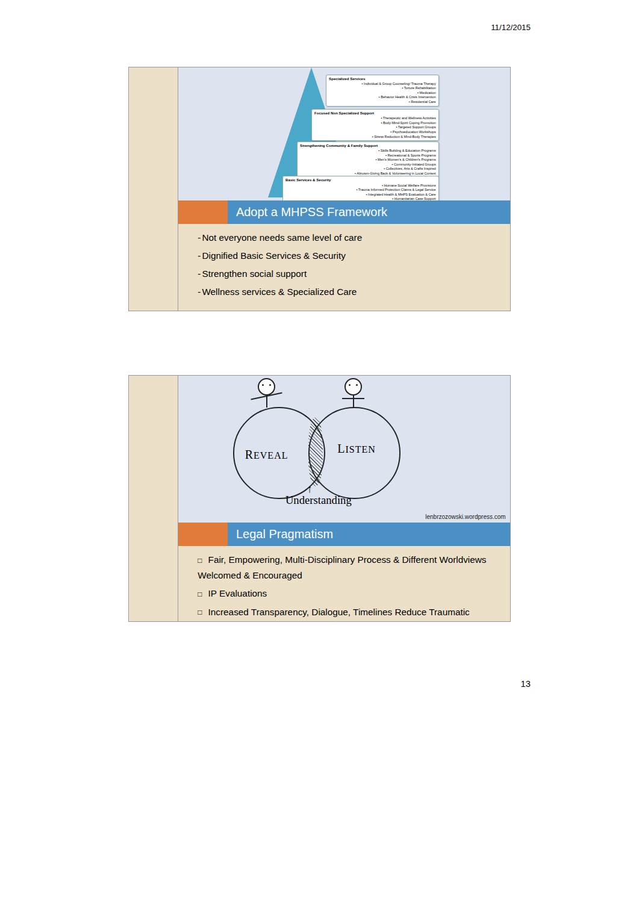11/12/2015
Specialized Services • Individual & Group Counseling/ Trauma Therapy
• Torture Rehabilitation
• Medication
• Behavior Health & Crisis Intervention
• Residential Care
Focused Non Specialized Support • Therapeutic and Wellness Activities
• Body-Mind-Spirit Coping Promotion
• Targeted Support Groups
• Psychoeducation Workshops
• Stress Reduction & Mind-Body Therapies
Strengthening Community & Family Support • Skills Building & Education Programs
• Recreational & Sports Programs
• Men's Women's & Children's Programs
• Community-Initiated Groups
• Collectives, Arts & Crafts Inspired
• Altruism-Giving Back & Volunteering in Local Context
Basic Services & Security • Humane Social Welfare Provisions
• Trauma Informed Protection Claims & Legal Service
• Integrated Health & MHPS Evaluation & Care
• Humanitarian Case Support
• Spiritual & Faith Based Support
Adopt a MHPSS Framework
Not everyone needs same level of care
Dignified Basic Services & Security
Strengthen social support
Wellness services & Specialized Care
REVEAL
LISTEN
↑
Understanding
lenbrzozowski.wordpress.com
Legal Pragmatism
Fair, Empowering, Multi-Disciplinary Process & Different Worldviews Welcomed & Encouraged
IP Evaluations
Increased Transparency, Dialogue, Timelines Reduce Traumatic Uncertainty
13